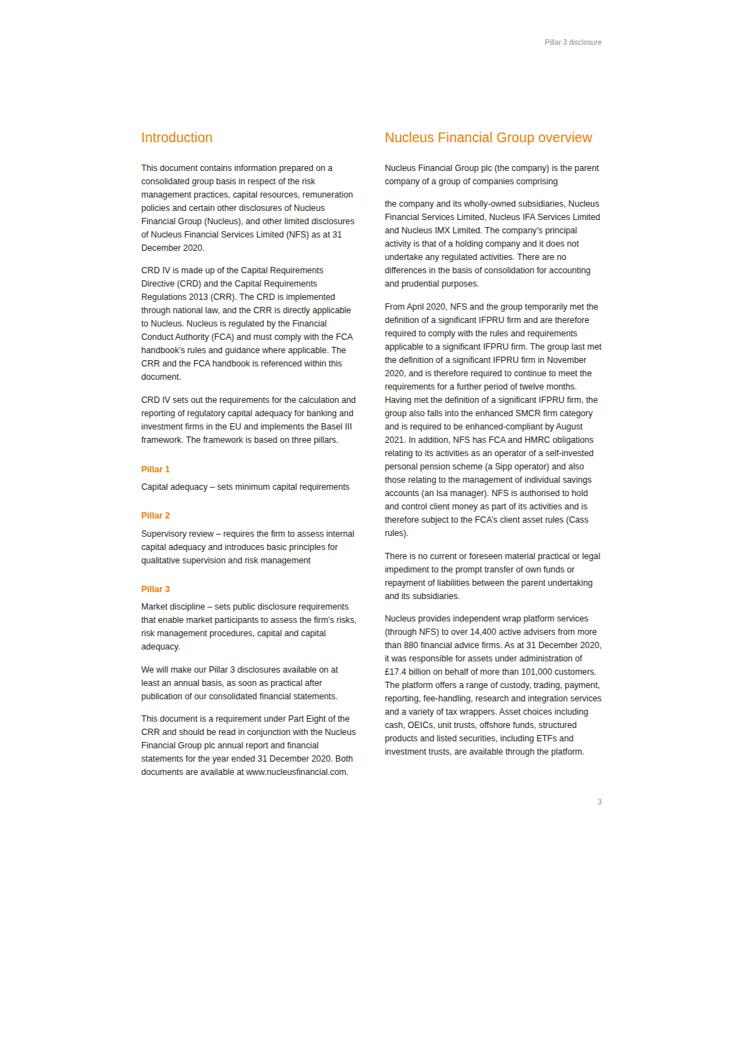Pillar 3 disclosure
Introduction
This document contains information prepared on a consolidated group basis in respect of the risk management practices, capital resources, remuneration policies and certain other disclosures of Nucleus Financial Group (Nucleus), and other limited disclosures of Nucleus Financial Services Limited (NFS) as at 31 December 2020.
CRD IV is made up of the Capital Requirements Directive (CRD) and the Capital Requirements Regulations 2013 (CRR). The CRD is implemented through national law, and the CRR is directly applicable to Nucleus. Nucleus is regulated by the Financial Conduct Authority (FCA) and must comply with the FCA handbook’s rules and guidance where applicable. The CRR and the FCA handbook is referenced within this document.
CRD IV sets out the requirements for the calculation and reporting of regulatory capital adequacy for banking and investment firms in the EU and implements the Basel III framework. The framework is based on three pillars.
Pillar 1
Capital adequacy – sets minimum capital requirements
Pillar 2
Supervisory review – requires the firm to assess internal capital adequacy and introduces basic principles for qualitative supervision and risk management
Pillar 3
Market discipline – sets public disclosure requirements that enable market participants to assess the firm’s risks, risk management procedures, capital and capital adequacy.
We will make our Pillar 3 disclosures available on at least an annual basis, as soon as practical after publication of our consolidated financial statements.
This document is a requirement under Part Eight of the CRR and should be read in conjunction with the Nucleus Financial Group plc annual report and financial statements for the year ended 31 December 2020. Both documents are available at www.nucleusfinancial.com.
Nucleus Financial Group overview
Nucleus Financial Group plc (the company) is the parent company of a group of companies comprising
the company and its wholly-owned subsidiaries, Nucleus Financial Services Limited, Nucleus IFA Services Limited and Nucleus IMX Limited. The company’s principal activity is that of a holding company and it does not undertake any regulated activities. There are no differences in the basis of consolidation for accounting and prudential purposes.
From April 2020, NFS and the group temporarily met the definition of a significant IFPRU firm and are therefore required to comply with the rules and requirements applicable to a significant IFPRU firm. The group last met the definition of a significant IFPRU firm in November 2020, and is therefore required to continue to meet the requirements for a further period of twelve months. Having met the definition of a significant IFPRU firm, the group also falls into the enhanced SMCR firm category and is required to be enhanced-compliant by August 2021. In addition, NFS has FCA and HMRC obligations relating to its activities as an operator of a self-invested personal pension scheme (a Sipp operator) and also those relating to the management of individual savings accounts (an Isa manager). NFS is authorised to hold and control client money as part of its activities and is therefore subject to the FCA’s client asset rules (Cass rules).
There is no current or foreseen material practical or legal impediment to the prompt transfer of own funds or repayment of liabilities between the parent undertaking and its subsidiaries.
Nucleus provides independent wrap platform services (through NFS) to over 14,400 active advisers from more than 880 financial advice firms. As at 31 December 2020, it was responsible for assets under administration of £17.4 billion on behalf of more than 101,000 customers. The platform offers a range of custody, trading, payment, reporting, fee-handling, research and integration services and a variety of tax wrappers. Asset choices including cash, OEICs, unit trusts, offshore funds, structured products and listed securities, including ETFs and investment trusts, are available through the platform.
3